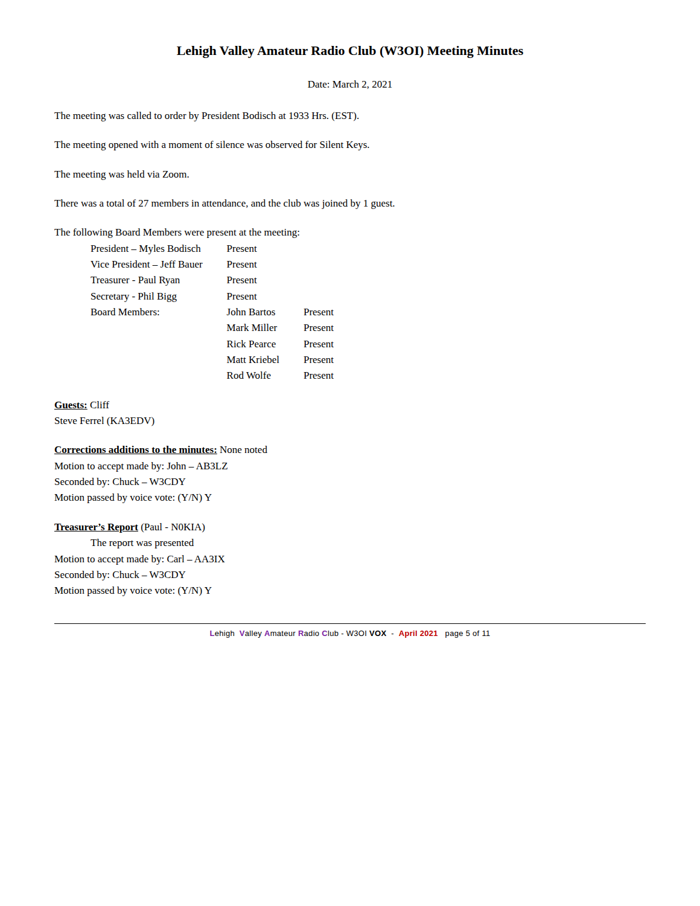Lehigh Valley Amateur Radio Club (W3OI) Meeting Minutes
Date: March 2, 2021
The meeting was called to order by President Bodisch at 1933 Hrs. (EST).
The meeting opened with a moment of silence was observed for Silent Keys.
The meeting was held via Zoom.
There was a total of 27 members in attendance, and the club was joined by 1 guest.
The following Board Members were present at the meeting:
| President – Myles Bodisch | Present |
| Vice President – Jeff Bauer | Present |
| Treasurer - Paul Ryan | Present |
| Secretary - Phil Bigg | Present |
| Board Members: | John Bartos | Present |
| | Mark Miller | Present |
| | Rick Pearce | Present |
| | Matt Kriebel | Present |
| | Rod Wolfe | Present |
Guests: Cliff
Steve Ferrel (KA3EDV)
Corrections additions to the minutes: None noted Motion to accept made by: John – AB3LZ Seconded by: Chuck – W3CDY Motion passed by voice vote: (Y/N) Y
Treasurer’s Report (Paul - N0KIA) The report was presented Motion to accept made by: Carl – AA3IX Seconded by: Chuck – W3CDY Motion passed by voice vote: (Y/N) Y
Lehigh Valley Amateur Radio Club - W3OI VOX - April 2021 page 5 of 11